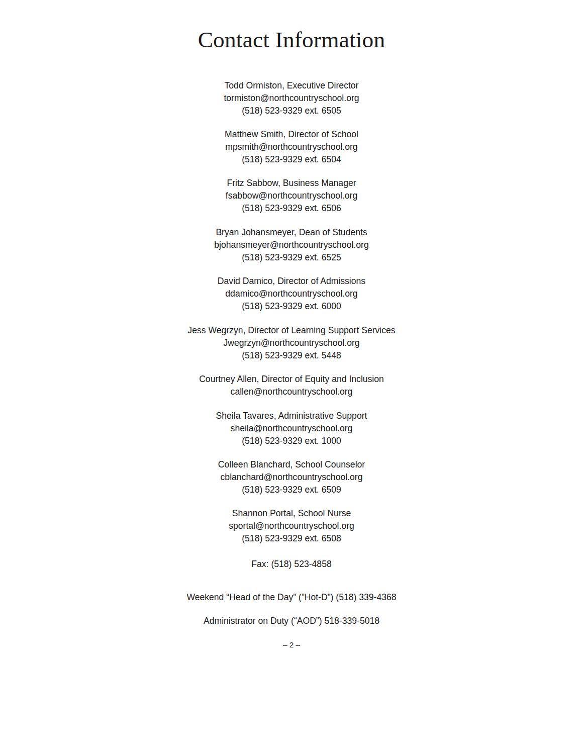Contact Information
Todd Ormiston, Executive Director
tormiston@northcountryschool.org
(518) 523-9329 ext. 6505
Matthew Smith, Director of School
mpsmith@northcountryschool.org
(518) 523-9329 ext. 6504
Fritz Sabbow, Business Manager
fsabbow@northcountryschool.org
(518) 523-9329 ext. 6506
Bryan Johansmeyer, Dean of Students
bjohansmeyer@northcountryschool.org
(518) 523-9329 ext. 6525
David Damico, Director of Admissions
ddamico@northcountryschool.org
(518) 523-9329 ext. 6000
Jess Wegrzyn, Director of Learning Support Services
Jwegrzyn@northcountryschool.org
(518) 523-9329 ext. 5448
Courtney Allen, Director of Equity and Inclusion
callen@northcountryschool.org
Sheila Tavares, Administrative Support
sheila@northcountryschool.org
(518) 523-9329 ext. 1000
Colleen Blanchard, School Counselor
cblanchard@northcountryschool.org
(518) 523-9329 ext. 6509
Shannon Portal, School Nurse
sportal@northcountryschool.org
(518) 523-9329 ext. 6508
Fax: (518) 523-4858
Weekend “Head of the Day” (”Hot-D”) (518) 339-4368
Administrator on Duty (“AOD”) 518-339-5018
– 2 –